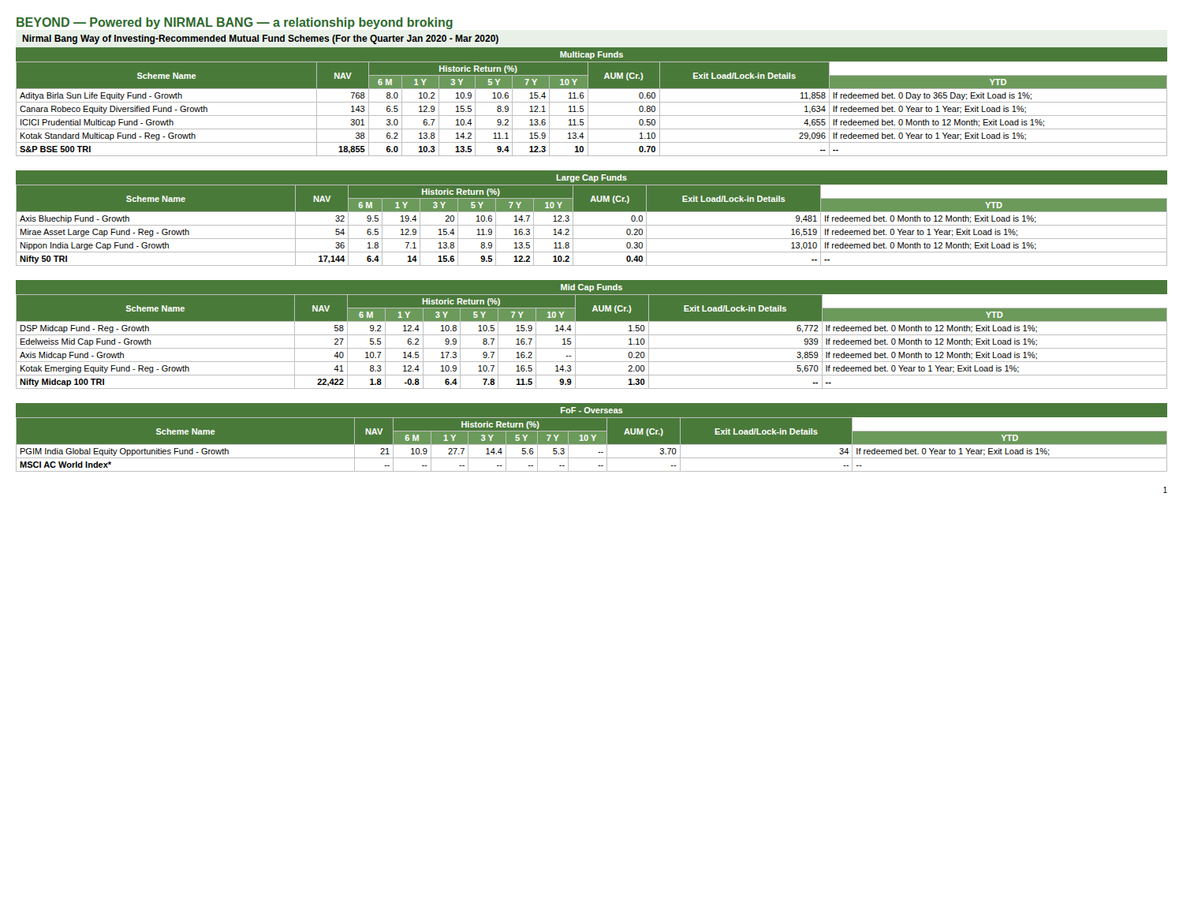BEYOND — Powered by NIRMAL BANG — a relationship beyond broking
Nirmal Bang Way of Investing-Recommended Mutual Fund Schemes (For the Quarter Jan 2020 - Mar 2020)
Multicap Funds
| Scheme Name | NAV | Historic Return (%) | AUM (Cr.) | Exit Load/Lock-in Details |
| --- | --- | --- | --- | --- |
| 6 M | 1 Y | 3 Y | 5 Y | 7 Y | 10 Y | YTD |
| Aditya Birla Sun Life Equity Fund - Growth | 768 | 8.0 | 10.2 | 10.9 | 10.6 | 15.4 | 11.6 | 0.60 | 11,858 | If redeemed bet. 0 Day to 365 Day; Exit Load is 1%; |
| Canara Robeco Equity Diversified Fund - Growth | 143 | 6.5 | 12.9 | 15.5 | 8.9 | 12.1 | 11.5 | 0.80 | 1,634 | If redeemed bet. 0 Year to 1 Year; Exit Load is 1%; |
| ICICI Prudential Multicap Fund - Growth | 301 | 3.0 | 6.7 | 10.4 | 9.2 | 13.6 | 11.5 | 0.50 | 4,655 | If redeemed bet. 0 Month to 12 Month; Exit Load is 1%; |
| Kotak Standard Multicap Fund - Reg - Growth | 38 | 6.2 | 13.8 | 14.2 | 11.1 | 15.9 | 13.4 | 1.10 | 29,096 | If redeemed bet. 0 Year to 1 Year; Exit Load is 1%; |
| S&P BSE 500 TRI | 18,855 | 6.0 | 10.3 | 13.5 | 9.4 | 12.3 | 10 | 0.70 | -- | -- |
Large Cap Funds
| Scheme Name | NAV | Historic Return (%) | AUM (Cr.) | Exit Load/Lock-in Details |
| --- | --- | --- | --- | --- |
| 6 M | 1 Y | 3 Y | 5 Y | 7 Y | 10 Y | YTD |
| Axis Bluechip Fund - Growth | 32 | 9.5 | 19.4 | 20 | 10.6 | 14.7 | 12.3 | 0.0 | 9,481 | If redeemed bet. 0 Month to 12 Month; Exit Load is 1%; |
| Mirae Asset Large Cap Fund - Reg - Growth | 54 | 6.5 | 12.9 | 15.4 | 11.9 | 16.3 | 14.2 | 0.20 | 16,519 | If redeemed bet. 0 Year to 1 Year; Exit Load is 1%; |
| Nippon India Large Cap Fund - Growth | 36 | 1.8 | 7.1 | 13.8 | 8.9 | 13.5 | 11.8 | 0.30 | 13,010 | If redeemed bet. 0 Month to 12 Month; Exit Load is 1%; |
| Nifty 50 TRI | 17,144 | 6.4 | 14 | 15.6 | 9.5 | 12.2 | 10.2 | 0.40 | -- | -- |
Mid Cap Funds
| Scheme Name | NAV | Historic Return (%) | AUM (Cr.) | Exit Load/Lock-in Details |
| --- | --- | --- | --- | --- |
| 6 M | 1 Y | 3 Y | 5 Y | 7 Y | 10 Y | YTD |
| DSP Midcap Fund - Reg - Growth | 58 | 9.2 | 12.4 | 10.8 | 10.5 | 15.9 | 14.4 | 1.50 | 6,772 | If redeemed bet. 0 Month to 12 Month; Exit Load is 1%; |
| Edelweiss Mid Cap Fund - Growth | 27 | 5.5 | 6.2 | 9.9 | 8.7 | 16.7 | 15 | 1.10 | 939 | If redeemed bet. 0 Month to 12 Month; Exit Load is 1%; |
| Axis Midcap Fund - Growth | 40 | 10.7 | 14.5 | 17.3 | 9.7 | 16.2 | -- | 0.20 | 3,859 | If redeemed bet. 0 Month to 12 Month; Exit Load is 1%; |
| Kotak Emerging Equity Fund - Reg - Growth | 41 | 8.3 | 12.4 | 10.9 | 10.7 | 16.5 | 14.3 | 2.00 | 5,670 | If redeemed bet. 0 Year to 1 Year; Exit Load is 1%; |
| Nifty Midcap 100 TRI | 22,422 | 1.8 | -0.8 | 6.4 | 7.8 | 11.5 | 9.9 | 1.30 | -- | -- |
FoF - Overseas
| Scheme Name | NAV | Historic Return (%) | AUM (Cr.) | Exit Load/Lock-in Details |
| --- | --- | --- | --- | --- |
| 6 M | 1 Y | 3 Y | 5 Y | 7 Y | 10 Y | YTD |
| PGIM India Global Equity Opportunities Fund - Growth | 21 | 10.9 | 27.7 | 14.4 | 5.6 | 5.3 | -- | 3.70 | 34 | If redeemed bet. 0 Year to 1 Year; Exit Load is 1%; |
| MSCI AC World Index* | -- | -- | -- | -- | -- | -- | -- | -- | -- | -- |
1